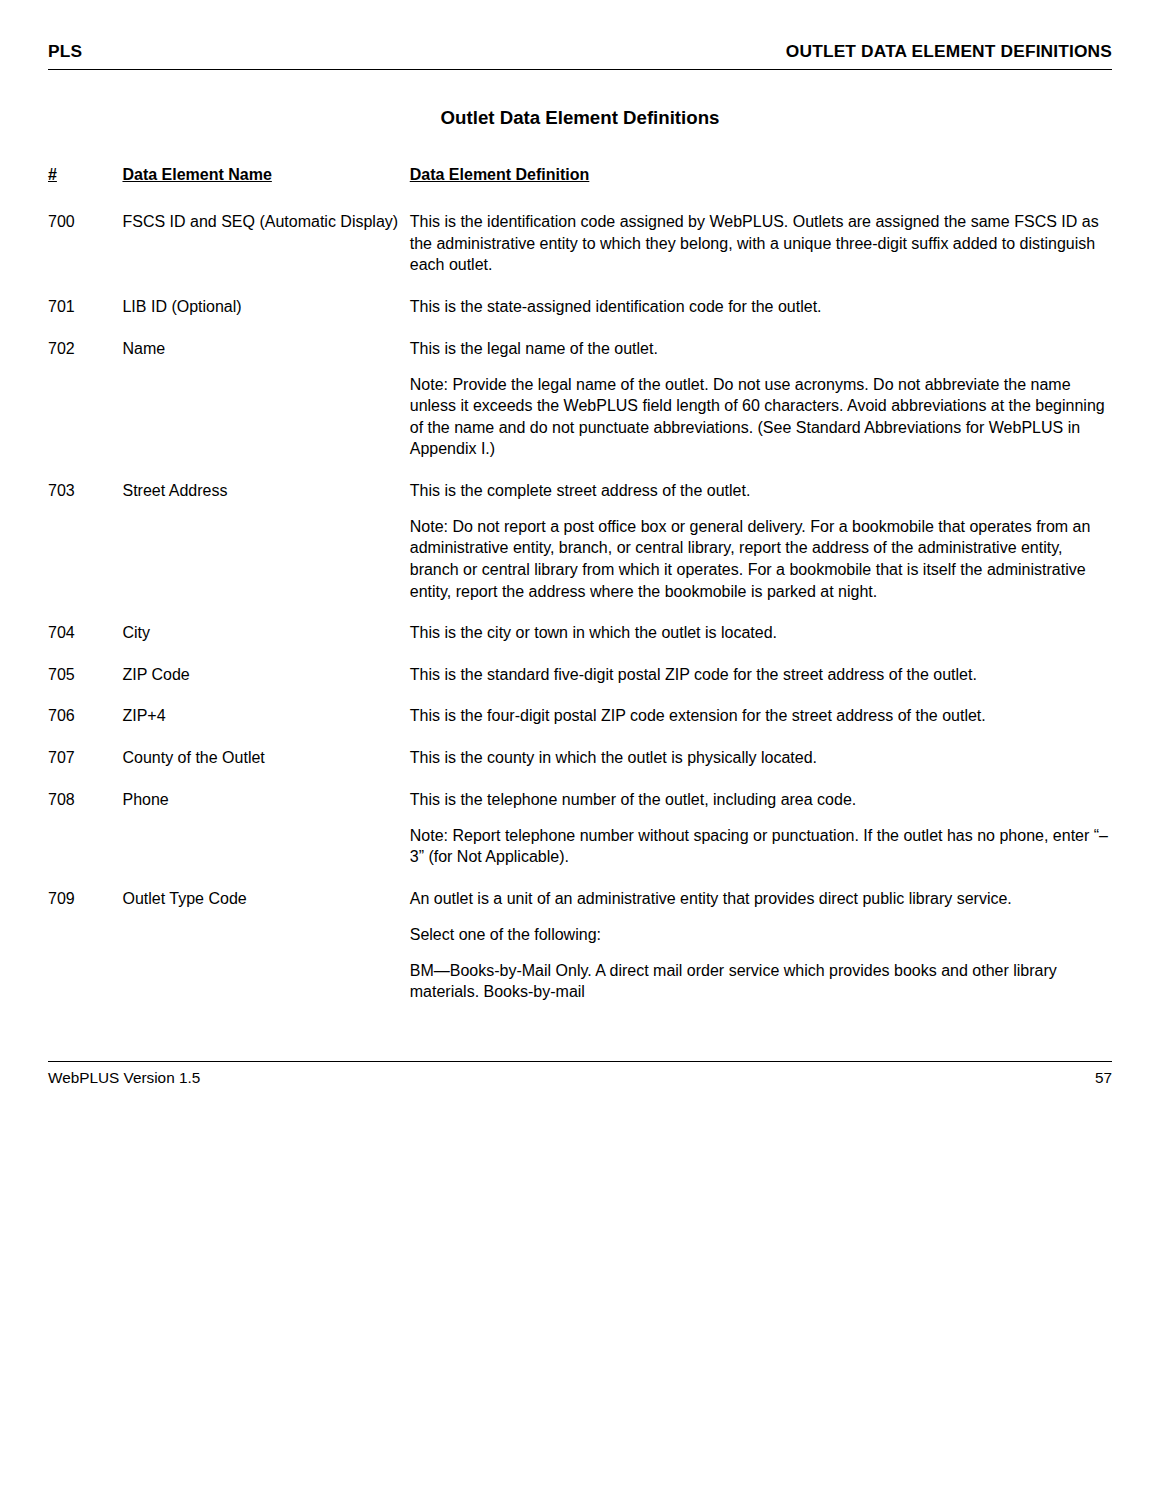PLS OUTLET DATA ELEMENT DEFINITIONS
Outlet Data Element Definitions
| # | Data Element Name | Data Element Definition |
| --- | --- | --- |
| 700 | FSCS ID and SEQ (Automatic Display) | This is the identification code assigned by WebPLUS. Outlets are assigned the same FSCS ID as the administrative entity to which they belong, with a unique three-digit suffix added to distinguish each outlet. |
| 701 | LIB ID (Optional) | This is the state-assigned identification code for the outlet. |
| 702 | Name | This is the legal name of the outlet. Note: Provide the legal name of the outlet. Do not use acronyms. Do not abbreviate the name unless it exceeds the WebPLUS field length of 60 characters. Avoid abbreviations at the beginning of the name and do not punctuate abbreviations. (See Standard Abbreviations for WebPLUS in Appendix I.) |
| 703 | Street Address | This is the complete street address of the outlet. Note: Do not report a post office box or general delivery. For a bookmobile that operates from an administrative entity, branch, or central library, report the address of the administrative entity, branch or central library from which it operates. For a bookmobile that is itself the administrative entity, report the address where the bookmobile is parked at night. |
| 704 | City | This is the city or town in which the outlet is located. |
| 705 | ZIP Code | This is the standard five-digit postal ZIP code for the street address of the outlet. |
| 706 | ZIP+4 | This is the four-digit postal ZIP code extension for the street address of the outlet. |
| 707 | County of the Outlet | This is the county in which the outlet is physically located. |
| 708 | Phone | This is the telephone number of the outlet, including area code. Note: Report telephone number without spacing or punctuation. If the outlet has no phone, enter “–3” (for Not Applicable). |
| 709 | Outlet Type Code | An outlet is a unit of an administrative entity that provides direct public library service. Select one of the following: BM—Books-by-Mail Only. A direct mail order service which provides books and other library materials. Books-by-mail |
WebPLUS Version 1.5 57